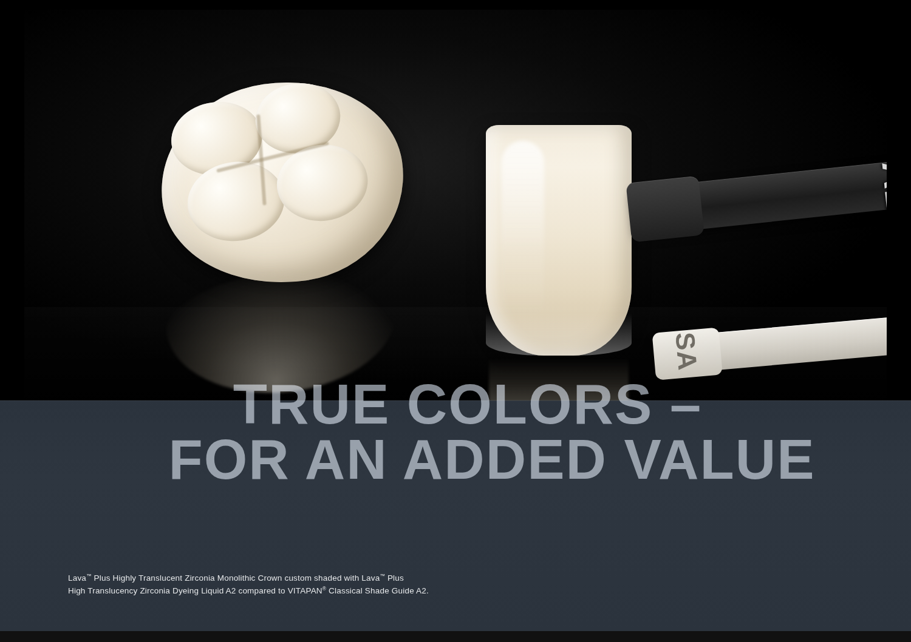A2
SA
True Colors – For an Added Value
Lava™ Plus Highly Translucent Zirconia Monolithic Crown custom shaded with Lava™ Plus
High Translucency Zirconia Dyeing Liquid A2 compared to VITAPAN® Classical Shade Guide A2.